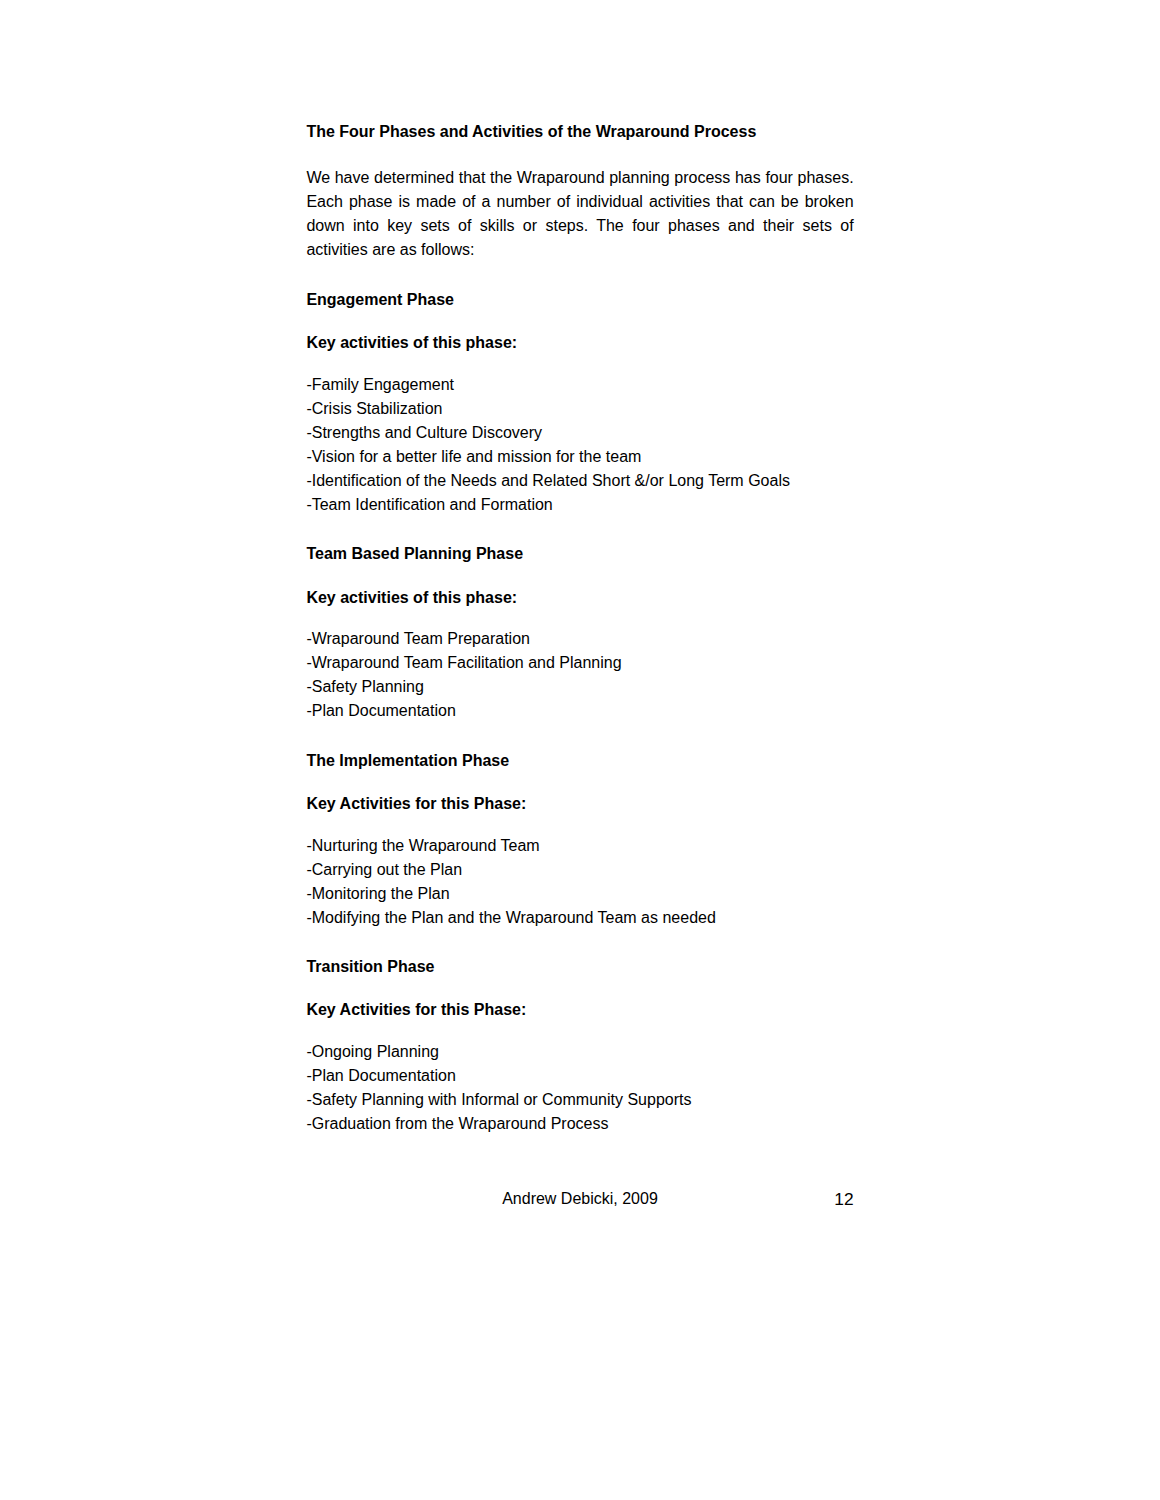The Four Phases and Activities of the Wraparound Process
We have determined that the Wraparound planning process has four phases. Each phase is made of a number of individual activities that can be broken down into key sets of skills or steps. The four phases and their sets of activities are as follows:
Engagement Phase
Key activities of this phase:
Family Engagement
Crisis Stabilization
Strengths and Culture Discovery
Vision for a better life and mission for the team
Identification of the Needs and Related Short &/or Long Term Goals
Team Identification and Formation
Team Based Planning Phase
Key activities of this phase:
Wraparound Team Preparation
Wraparound Team Facilitation and Planning
Safety Planning
Plan Documentation
The Implementation Phase
Key Activities for this Phase:
Nurturing the Wraparound Team
Carrying out the Plan
Monitoring the Plan
Modifying the Plan and the Wraparound Team as needed
Transition Phase
Key Activities for this Phase:
Ongoing Planning
Plan Documentation
Safety Planning with Informal or Community Supports
Graduation from the Wraparound Process
Andrew Debicki, 2009 12